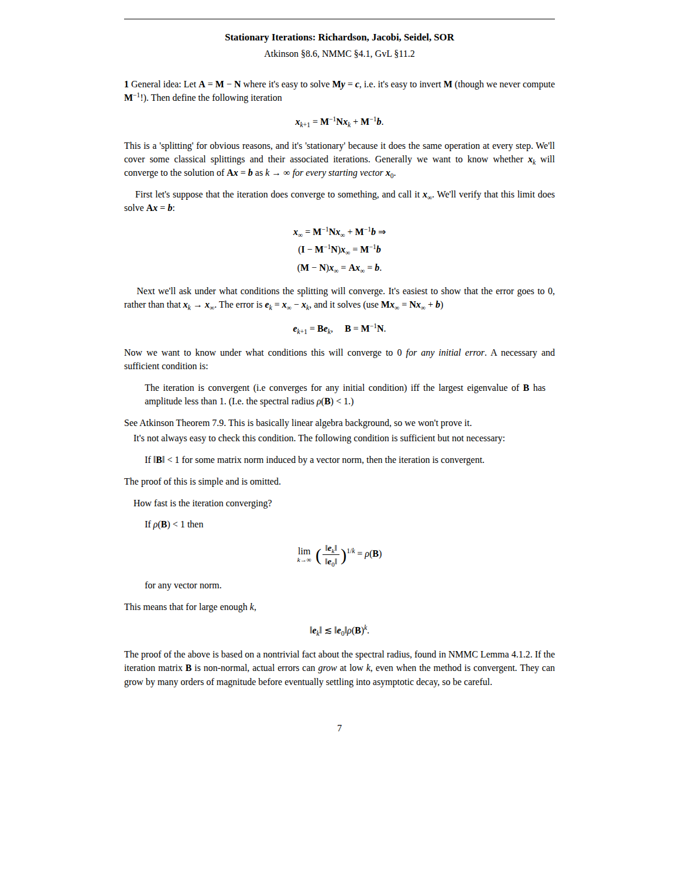Stationary Iterations: Richardson, Jacobi, Seidel, SOR
Atkinson §8.6, NMMC §4.1, GvL §11.2
1 General idea: Let A = M − N where it's easy to solve My = c, i.e. it's easy to invert M (though we never compute M−1!). Then define the following iteration
xk+1 = M−1Nxk + M−1b.
This is a 'splitting' for obvious reasons, and it's 'stationary' because it does the same operation at every step. We'll cover some classical splittings and their associated iterations. Generally we want to know whether xk will converge to the solution of Ax = b as k → ∞ for every starting vector x0.
First let's suppose that the iteration does converge to something, and call it x∞. We'll verify that this limit does solve Ax = b:
x∞ = M−1Nx∞ + M−1b ⇒
(I − M−1N)x∞ = M−1b
(M − N)x∞ = Ax∞ = b.
Next we'll ask under what conditions the splitting will converge. It's easiest to show that the error goes to 0, rather than that xk → x∞. The error is ek = x∞ − xk, and it solves (use Mx∞ = Nx∞ + b)
ek+1 = Bek, B = M−1N.
Now we want to know under what conditions this will converge to 0 for any initial error. A necessary and sufficient condition is:
The iteration is convergent (i.e converges for any initial condition) iff the largest eigenvalue of B has amplitude less than 1. (I.e. the spectral radius ρ(B) < 1.)
See Atkinson Theorem 7.9. This is basically linear algebra background, so we won't prove it.
It's not always easy to check this condition. The following condition is sufficient but not necessary:
If ‖B‖ < 1 for some matrix norm induced by a vector norm, then the iteration is convergent.
The proof of this is simple and is omitted.
How fast is the iteration converging?
If ρ(B) < 1 then
lim k→∞ (‖ek‖‖e0‖)1/k = ρ(B)
for any vector norm.
This means that for large enough k,
‖ek‖ ≲ ‖e0‖ρ(B)k.
The proof of the above is based on a nontrivial fact about the spectral radius, found in NMMC Lemma 4.1.2. If the iteration matrix B is non-normal, actual errors can grow at low k, even when the method is convergent. They can grow by many orders of magnitude before eventually settling into asymptotic decay, so be careful.
7